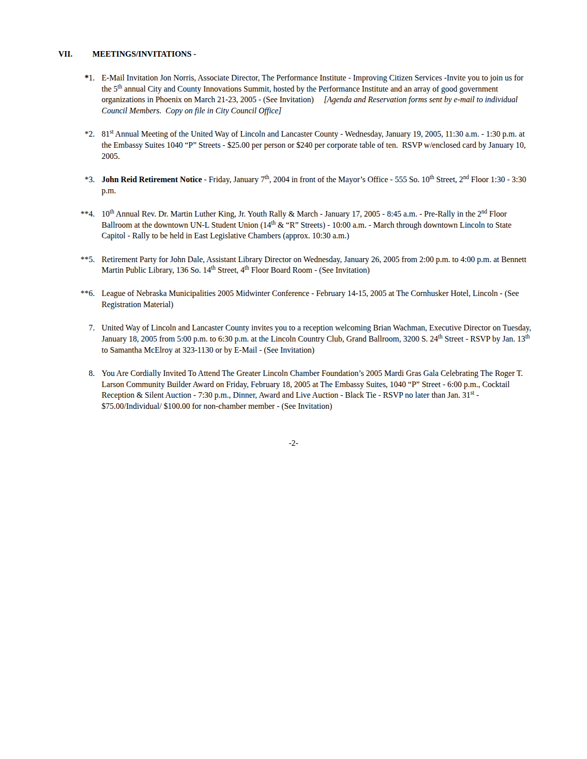VII. MEETINGS/INVITATIONS -
*1.
E-Mail Invitation Jon Norris, Associate Director, The Performance Institute - Improving Citizen Services -Invite you to join us for the 5th annual City and County Innovations Summit, hosted by the Performance Institute and an array of good government organizations in Phoenix on March 21-23, 2005 - (See Invitation) [Agenda and Reservation forms sent by e-mail to individual Council Members. Copy on file in City Council Office]
*2.
81st Annual Meeting of the United Way of Lincoln and Lancaster County - Wednesday, January 19, 2005, 11:30 a.m. - 1:30 p.m. at the Embassy Suites 1040 “P” Streets - $25.00 per person or $240 per corporate table of ten. RSVP w/enclosed card by January 10, 2005.
*3.
John Reid Retirement Notice - Friday, January 7th, 2004 in front of the Mayor’s Office - 555 So. 10th Street, 2nd Floor 1:30 - 3:30 p.m.
**4.
10th Annual Rev. Dr. Martin Luther King, Jr. Youth Rally & March - January 17, 2005 - 8:45 a.m. - Pre-Rally in the 2nd Floor Ballroom at the downtown UN-L Student Union (14th & “R” Streets) - 10:00 a.m. - March through downtown Lincoln to State Capitol - Rally to be held in East Legislative Chambers (approx. 10:30 a.m.)
**5.
Retirement Party for John Dale, Assistant Library Director on Wednesday, January 26, 2005 from 2:00 p.m. to 4:00 p.m. at Bennett Martin Public Library, 136 So. 14th Street, 4th Floor Board Room - (See Invitation)
**6.
League of Nebraska Municipalities 2005 Midwinter Conference - February 14-15, 2005 at The Cornhusker Hotel, Lincoln - (See Registration Material)
7.
United Way of Lincoln and Lancaster County invites you to a reception welcoming Brian Wachman, Executive Director on Tuesday, January 18, 2005 from 5:00 p.m. to 6:30 p.m. at the Lincoln Country Club, Grand Ballroom, 3200 S. 24th Street - RSVP by Jan. 13th to Samantha McElroy at 323-1130 or by E-Mail - (See Invitation)
8.
You Are Cordially Invited To Attend The Greater Lincoln Chamber Foundation’s 2005 Mardi Gras Gala Celebrating The Roger T. Larson Community Builder Award on Friday, February 18, 2005 at The Embassy Suites, 1040 “P” Street - 6:00 p.m., Cocktail Reception & Silent Auction - 7:30 p.m., Dinner, Award and Live Auction - Black Tie - RSVP no later than Jan. 31st - $75.00/Individual/ $100.00 for non-chamber member - (See Invitation)
-2-